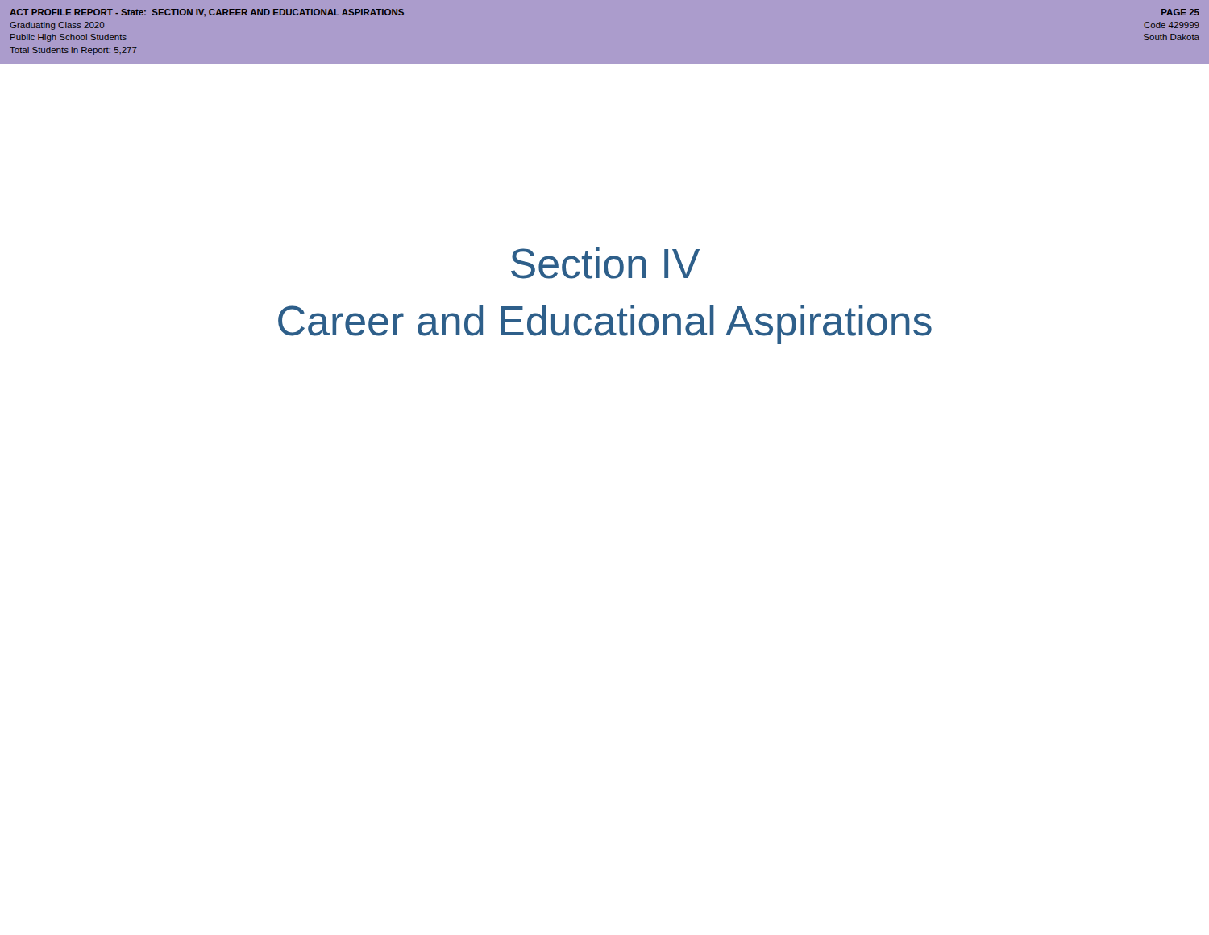ACT PROFILE REPORT - State: SECTION IV, CAREER AND EDUCATIONAL ASPIRATIONS
PAGE 25
Graduating Class 2020
Code 429999
Public High School Students
South Dakota
Total Students in Report: 5,277
Section IV
Career and Educational Aspirations